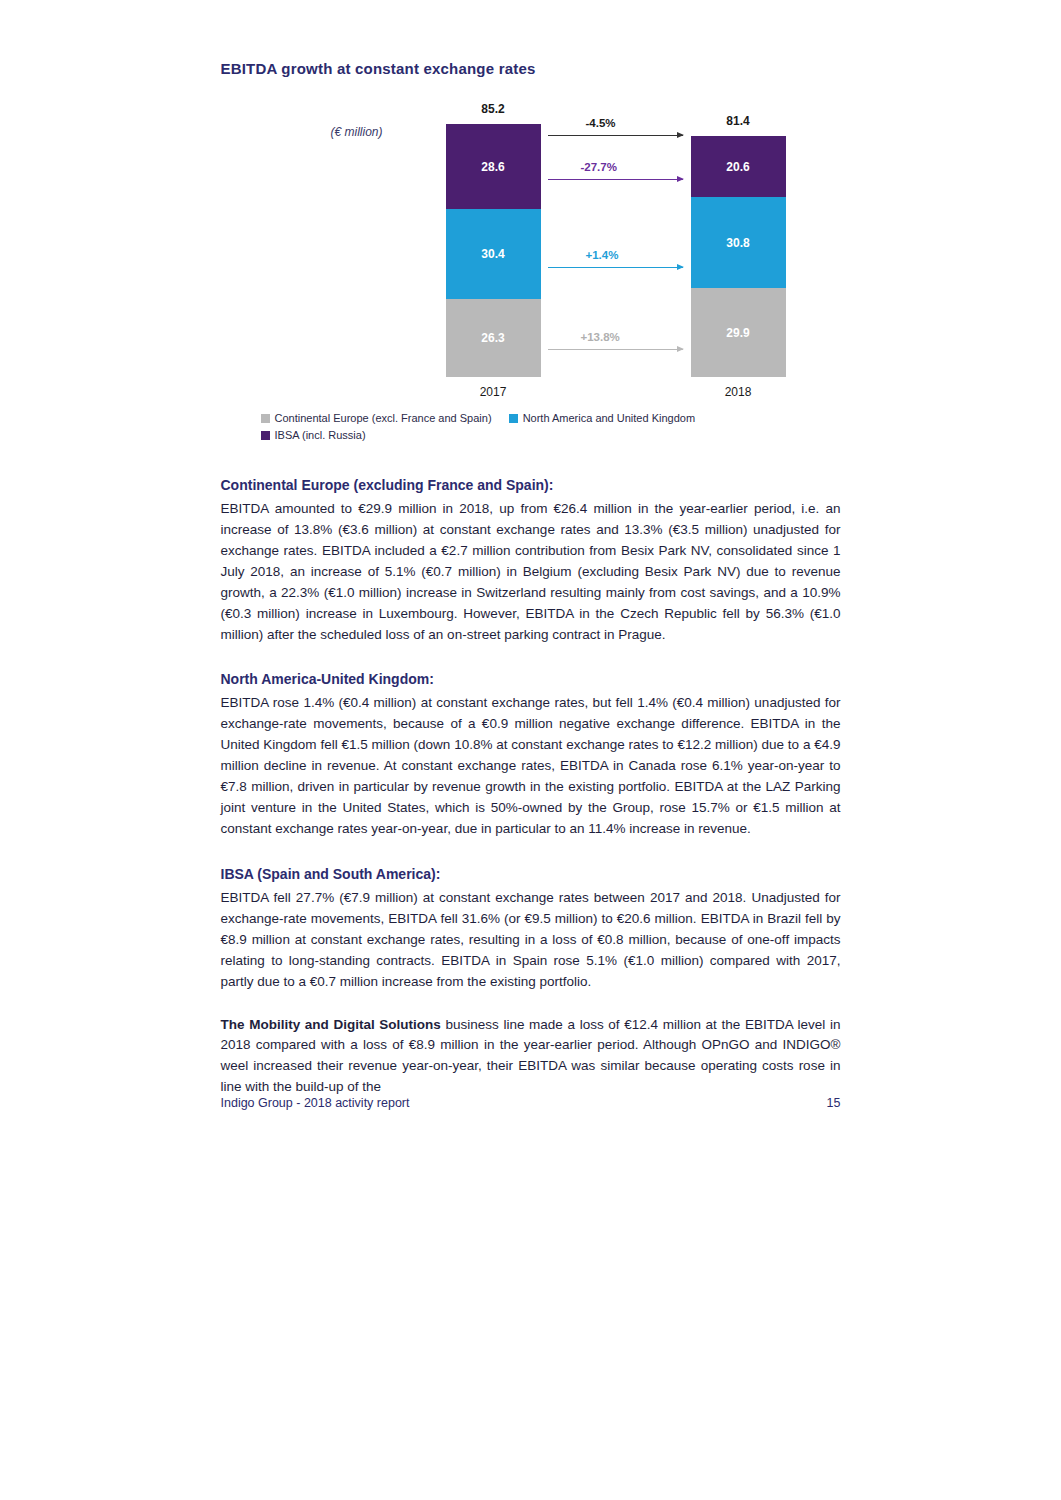EBITDA growth at constant exchange rates
(€ million)
85.2
28.6
30.4
26.3
2017
81.4
20.6
30.8
29.9
2018
-4.5%
-27.7%
+1.4%
+13.8%
Continental Europe (excl. France and Spain) North America and United Kingdom
IBSA (incl. Russia)
Continental Europe (excluding France and Spain):
EBITDA amounted to €29.9 million in 2018, up from €26.4 million in the year-earlier period, i.e. an increase of 13.8% (€3.6 million) at constant exchange rates and 13.3% (€3.5 million) unadjusted for exchange rates. EBITDA included a €2.7 million contribution from Besix Park NV, consolidated since 1 July 2018, an increase of 5.1% (€0.7 million) in Belgium (excluding Besix Park NV) due to revenue growth, a 22.3% (€1.0 million) increase in Switzerland resulting mainly from cost savings, and a 10.9% (€0.3 million) increase in Luxembourg. However, EBITDA in the Czech Republic fell by 56.3% (€1.0 million) after the scheduled loss of an on-street parking contract in Prague.
North America-United Kingdom:
EBITDA rose 1.4% (€0.4 million) at constant exchange rates, but fell 1.4% (€0.4 million) unadjusted for exchange-rate movements, because of a €0.9 million negative exchange difference. EBITDA in the United Kingdom fell €1.5 million (down 10.8% at constant exchange rates to €12.2 million) due to a €4.9 million decline in revenue. At constant exchange rates, EBITDA in Canada rose 6.1% year-on-year to €7.8 million, driven in particular by revenue growth in the existing portfolio. EBITDA at the LAZ Parking joint venture in the United States, which is 50%-owned by the Group, rose 15.7% or €1.5 million at constant exchange rates year-on-year, due in particular to an 11.4% increase in revenue.
IBSA (Spain and South America):
EBITDA fell 27.7% (€7.9 million) at constant exchange rates between 2017 and 2018. Unadjusted for exchange-rate movements, EBITDA fell 31.6% (or €9.5 million) to €20.6 million. EBITDA in Brazil fell by €8.9 million at constant exchange rates, resulting in a loss of €0.8 million, because of one-off impacts relating to long-standing contracts. EBITDA in Spain rose 5.1% (€1.0 million) compared with 2017, partly due to a €0.7 million increase from the existing portfolio.
The Mobility and Digital Solutions business line made a loss of €12.4 million at the EBITDA level in 2018 compared with a loss of €8.9 million in the year-earlier period. Although OPnGO and INDIGO® weel increased their revenue year-on-year, their EBITDA was similar because operating costs rose in line with the build-up of the
Indigo Group - 2018 activity report 15